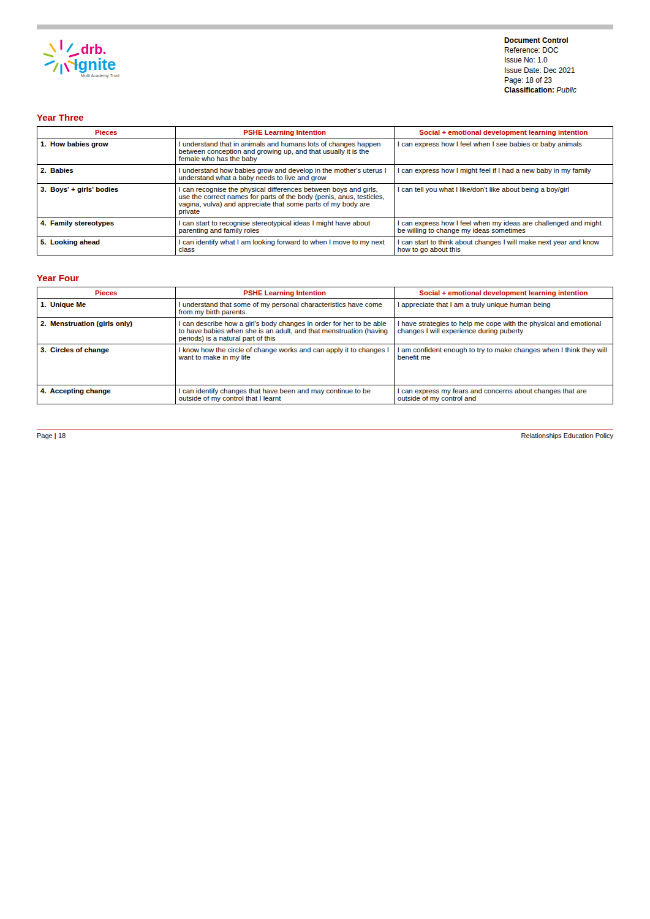drb. Ignite Multi Academy Trust
Document Control
Reference: DOC
Issue No: 1.0
Issue Date: Dec 2021
Page: 18 of 23
Classification: Public
Year Three
| Pieces | PSHE Learning Intention | Social + emotional development learning intention |
| --- | --- | --- |
| 1. How babies grow | I understand that in animals and humans lots of changes happen between conception and growing up, and that usually it is the female who has the baby | I can express how I feel when I see babies or baby animals |
| 2. Babies | I understand how babies grow and develop in the mother's uterus I understand what a baby needs to live and grow | I can express how I might feel if I had a new baby in my family |
| 3. Boys' + girls' bodies | I can recognise the physical differences between boys and girls, use the correct names for parts of the body (penis, anus, testicles, vagina, vulva) and appreciate that some parts of my body are private | I can tell you what I like/don't like about being a boy/girl |
| 4. Family stereotypes | I can start to recognise stereotypical ideas I might have about parenting and family roles | I can express how I feel when my ideas are challenged and might be willing to change my ideas sometimes |
| 5. Looking ahead | I can identify what I am looking forward to when I move to my next class | I can start to think about changes I will make next year and know how to go about this |
Year Four
| Pieces | PSHE Learning Intention | Social + emotional development learning intention |
| --- | --- | --- |
| 1. Unique Me | I understand that some of my personal characteristics have come from my birth parents. | I appreciate that I am a truly unique human being |
| 2. Menstruation (girls only) | I can describe how a girl's body changes in order for her to be able to have babies when she is an adult, and that menstruation (having periods) is a natural part of this | I have strategies to help me cope with the physical and emotional changes I will experience during puberty |
| 3. Circles of change | I know how the circle of change works and can apply it to changes I want to make in my life | I am confident enough to try to make changes when I think they will benefit me |
| 4. Accepting change | I can identify changes that have been and may continue to be outside of my control that I learnt | I can express my fears and concerns about changes that are outside of my control and |
Page | 18
Relationships Education Policy